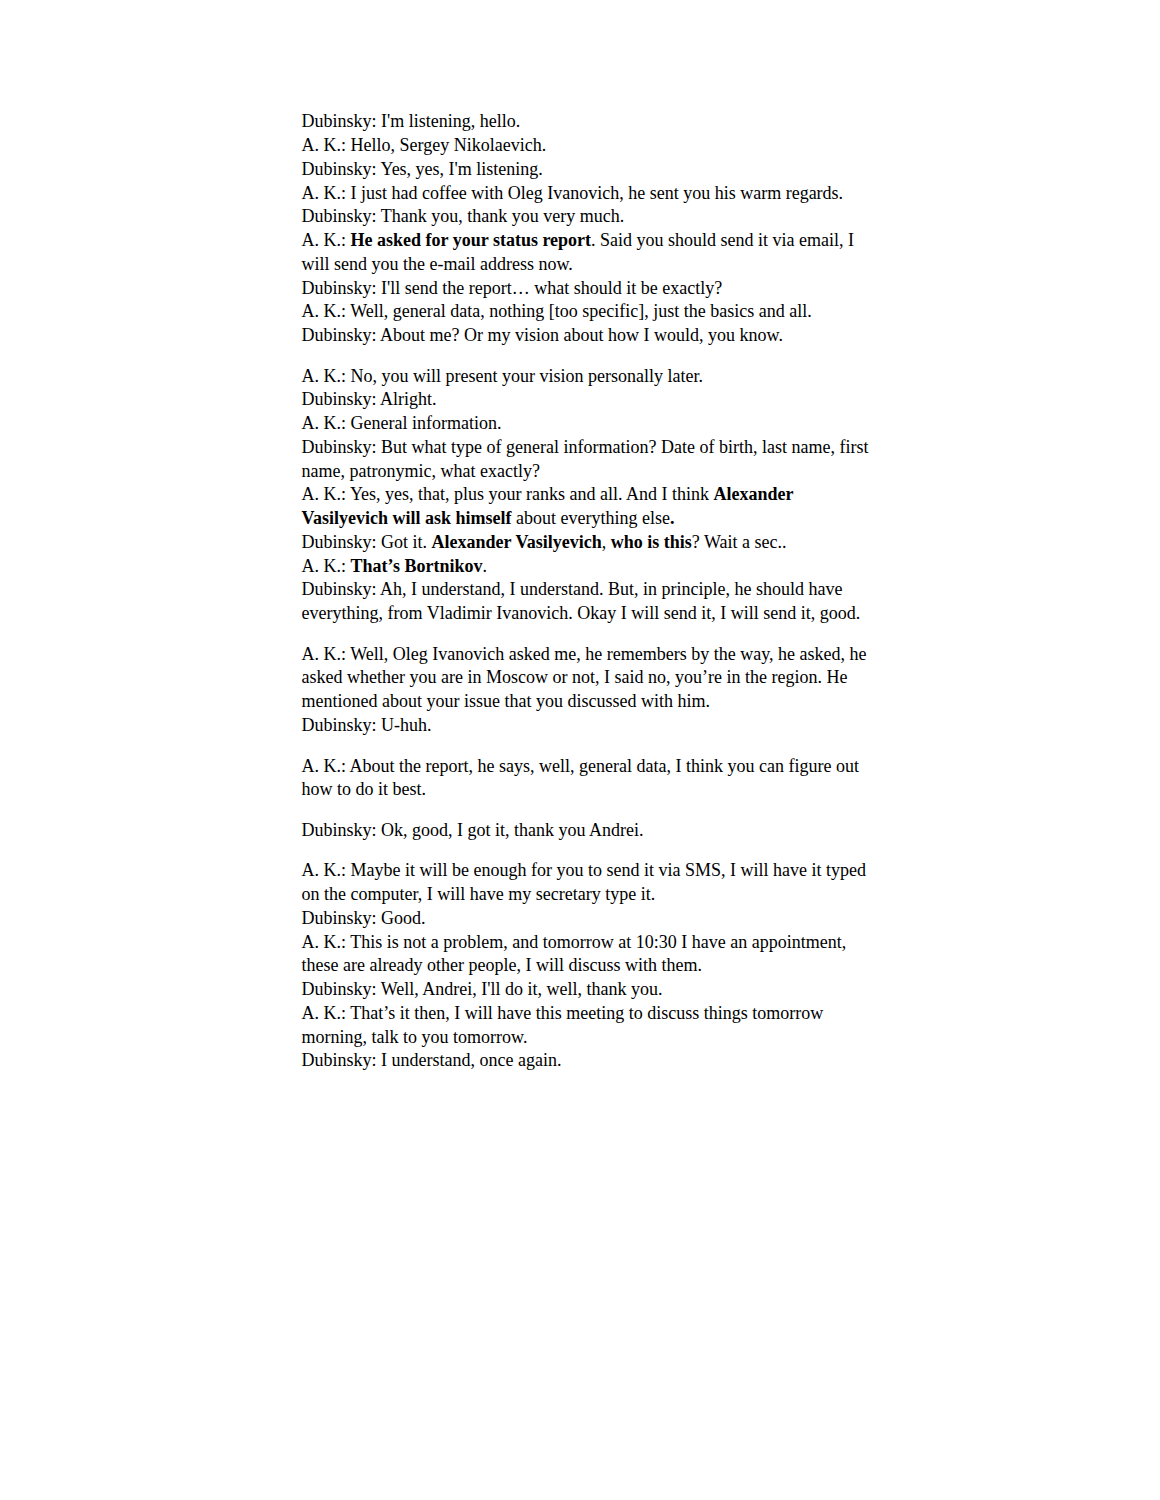Dubinsky: I'm listening, hello.
A. K.: Hello, Sergey Nikolaevich.
Dubinsky: Yes, yes, I'm listening.
A. K.: I just had coffee with Oleg Ivanovich, he sent you his warm regards.
Dubinsky: Thank you, thank you very much.
A. K.: He asked for your status report. Said you should send it via email, I will send you the e-mail address now.
Dubinsky: I'll send the report… what should it be exactly?
A. K.: Well, general data, nothing [too specific], just the basics and all.
Dubinsky: About me? Or my vision about how I would, you know.
A. K.: No, you will present your vision personally later.
Dubinsky: Alright.
A. K.: General information.
Dubinsky: But what type of general information? Date of birth, last name, first name, patronymic, what exactly?
A. K.: Yes, yes, that, plus your ranks and all. And I think Alexander Vasilyevich will ask himself about everything else.
Dubinsky: Got it. Alexander Vasilyevich, who is this? Wait a sec..
A. K.: That’s Bortnikov.
Dubinsky: Ah, I understand, I understand. But, in principle, he should have everything, from Vladimir Ivanovich. Okay I will send it, I will send it, good.
A. K.: Well, Oleg Ivanovich asked me, he remembers by the way, he asked, he asked whether you are in Moscow or not, I said no, you’re in the region. He mentioned about your issue that you discussed with him.
Dubinsky: U-huh.
A. K.: About the report, he says, well, general data, I think you can figure out how to do it best.
Dubinsky: Ok, good, I got it, thank you Andrei.
A. K.: Maybe it will be enough for you to send it via SMS, I will have it typed on the computer, I will have my secretary type it.
Dubinsky: Good.
A. K.: This is not a problem, and tomorrow at 10:30 I have an appointment, these are already other people, I will discuss with them.
Dubinsky: Well, Andrei, I'll do it, well, thank you.
A. K.: That’s it then, I will have this meeting to discuss things tomorrow morning, talk to you tomorrow.
Dubinsky: I understand, once again.